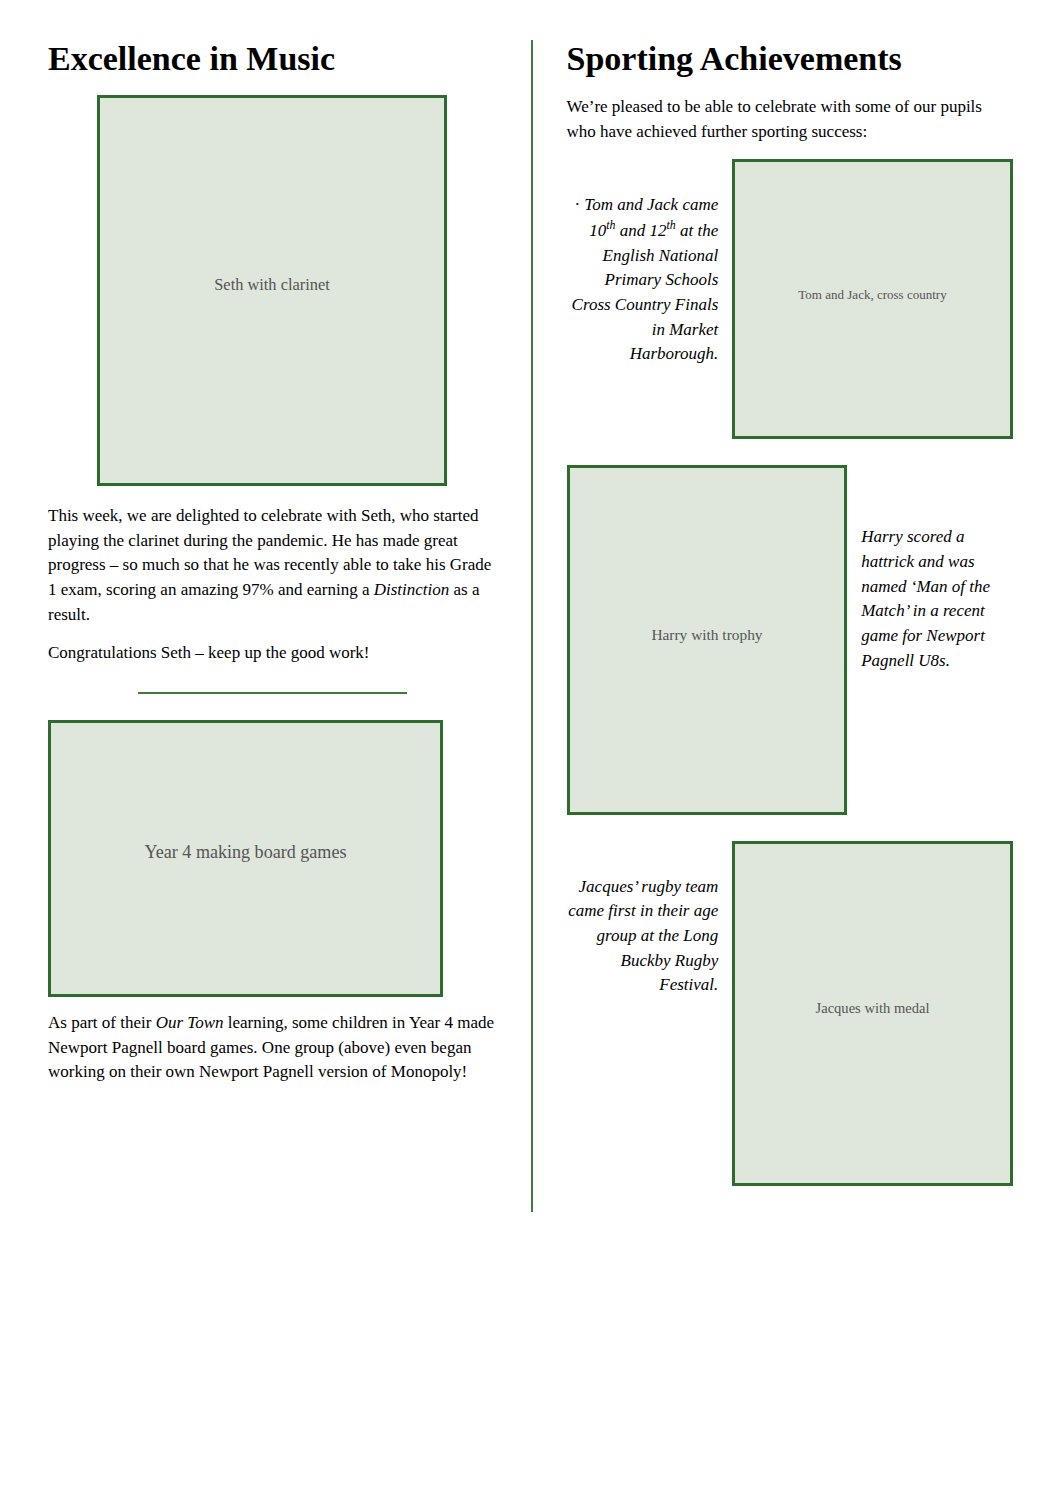Excellence in Music
This week, we are delighted to celebrate with Seth, who started playing the clarinet during the pandemic. He has made great progress – so much so that he was recently able to take his Grade 1 exam, scoring an amazing 97% and earning a Distinction as a result.
Congratulations Seth – keep up the good work!
As part of their Our Town learning, some children in Year 4 made Newport Pagnell board games. One group (above) even began working on their own Newport Pagnell version of Monopoly!
Sporting Achievements
We’re pleased to be able to celebrate with some of our pupils who have achieved further sporting success:
· Tom and Jack came 10th and 12th at the English National Primary Schools Cross Country Finals in Market Harborough.
Harry scored a hattrick and was named ‘Man of the Match’ in a recent game for Newport Pagnell U8s.
Jacques’ rugby team came first in their age group at the Long Buckby Rugby Festival.